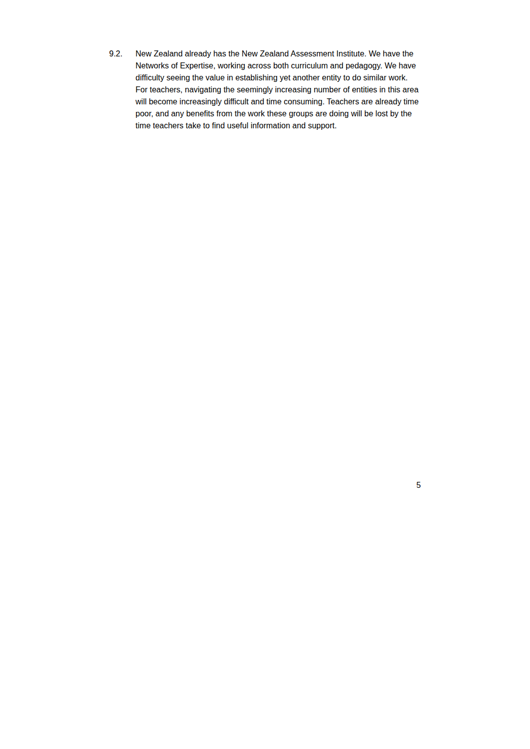9.2.
New Zealand already has the New Zealand Assessment Institute. We have the Networks of Expertise, working across both curriculum and pedagogy. We have difficulty seeing the value in establishing yet another entity to do similar work. For teachers, navigating the seemingly increasing number of entities in this area will become increasingly difficult and time consuming. Teachers are already time poor, and any benefits from the work these groups are doing will be lost by the time teachers take to find useful information and support.
5